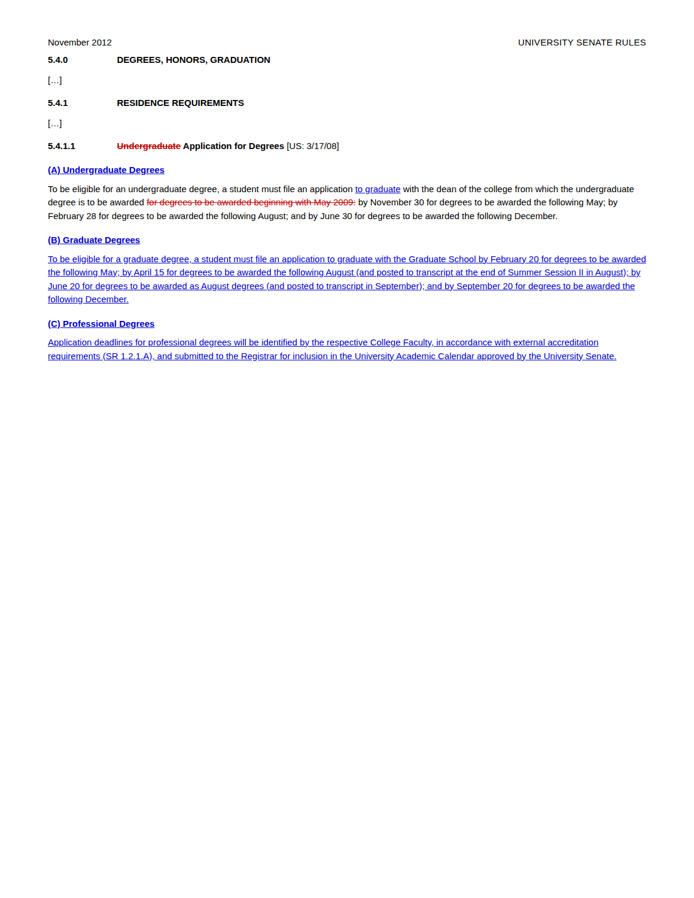November 2012 UNIVERSITY SENATE RULES
5.4.0 DEGREES, HONORS, GRADUATION
[…]
5.4.1 RESIDENCE REQUIREMENTS
[…]
5.4.1.1 Undergraduate Application for Degrees [US: 3/17/08]
(A) Undergraduate Degrees
To be eligible for an undergraduate degree, a student must file an application to graduate with the dean of the college from which the undergraduate degree is to be awarded for degrees to be awarded beginning with May 2009: by November 30 for degrees to be awarded the following May; by February 28 for degrees to be awarded the following August; and by June 30 for degrees to be awarded the following December.
(B) Graduate Degrees
To be eligible for a graduate degree, a student must file an application to graduate with the Graduate School by February 20 for degrees to be awarded the following May; by April 15 for degrees to be awarded the following August (and posted to transcript at the end of Summer Session II in August); by June 20 for degrees to be awarded as August degrees (and posted to transcript in September); and by September 20 for degrees to be awarded the following December.
(C) Professional Degrees
Application deadlines for professional degrees will be identified by the respective College Faculty, in accordance with external accreditation requirements (SR 1.2.1.A), and submitted to the Registrar for inclusion in the University Academic Calendar approved by the University Senate.